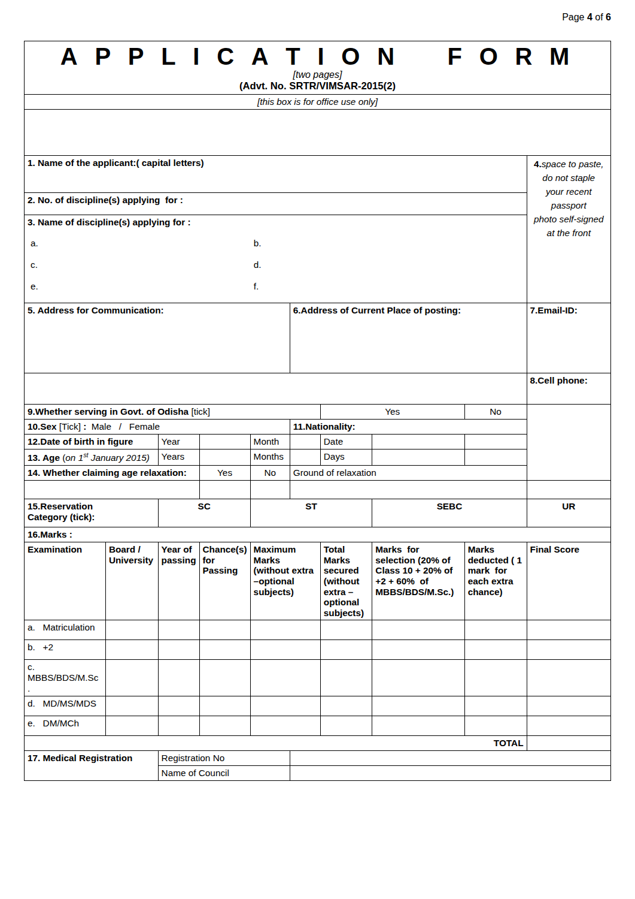Page 4 of 6
| A P P L I C A T I O N F O R M [two pages] (Advt. No. SRTR/VIMSAR-2015(2) |
| [this box is for office use only] |
| 1. Name of the applicant:( capital letters) | 4. space to paste, do not staple your recent passport photo self-signed at the front |
| 2. No. of discipline(s) applying for : |
| 3. Name of discipline(s) applying for : |
| / a. / b. / / c. / d. / / e. / f. / |
| 5. Address for Communication: | 6.Address of Current Place of posting: | 7.Email-ID: |
| | 8.Cell phone: |
| 9.Whether serving in Govt. of Odisha [tick] | Yes | No | |
| 10.Sex [Tick] : Male / Female | 11.Nationality: |
| 12.Date of birth in figure | Year | | Month | | Date | | |
| 13. Age ( on 1 st January 2015) | Years | | Months | | Days | | |
| 14. Whether claiming age relaxation: | Yes | No | Ground of relaxation |
| 15.Reservation Category (tick) : | SC | ST | SEBC | UR |
| 16.Marks : |
| Examination | Board / University | Year of passing | Chance(s) for Passing | Maximum Marks (without extra –optional subjects) | Total Marks secured (without extra – optional subjects) | Marks for selection (20% of Class 10 + 20% of +2 + 60% of MBBS/BDS/M.Sc.) | Marks deducted ( 1 mark for each extra chance) | Final Score |
| a. Matriculation | | | | | | | | |
| b. +2 | | | | | | | | |
| c. MBBS/BDS/M.Sc . | | | | | | | | |
| d. MD/MS/MDS | | | | | | | | |
| e. DM/MCh | | | | | | | | |
| TOTAL | |
| 17. Medical Registration | Registration No | |
| Name of Council | |